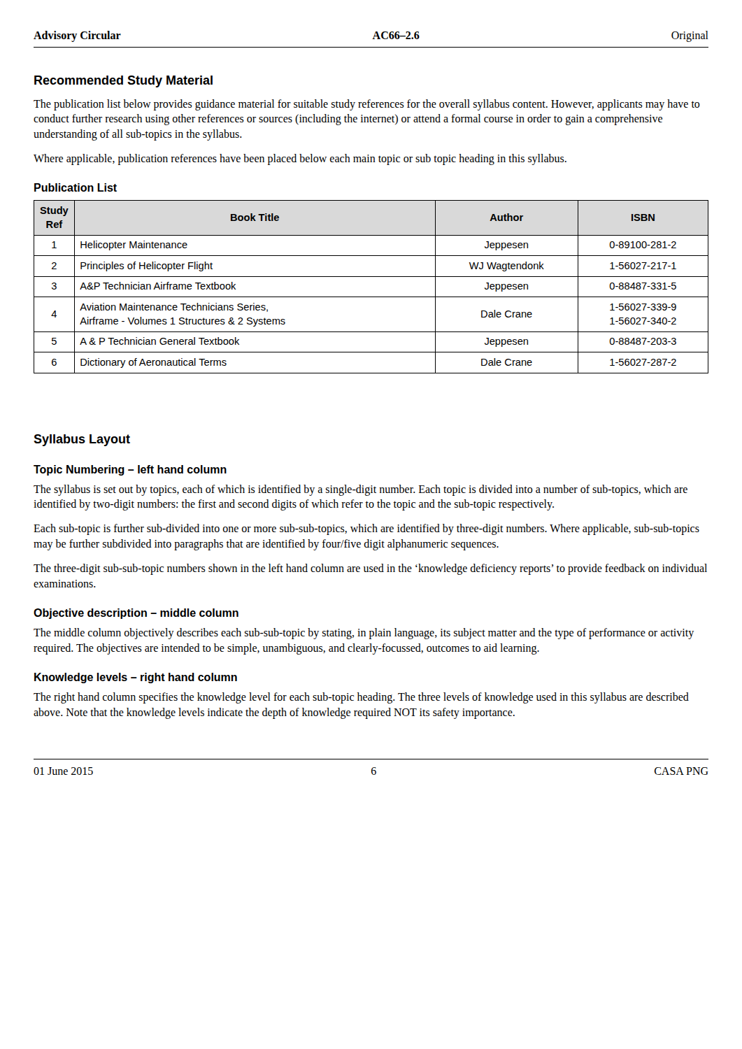Advisory Circular AC66–2.6 Original
Recommended Study Material
The publication list below provides guidance material for suitable study references for the overall syllabus content. However, applicants may have to conduct further research using other references or sources (including the internet) or attend a formal course in order to gain a comprehensive understanding of all sub-topics in the syllabus.
Where applicable, publication references have been placed below each main topic or sub topic heading in this syllabus.
Publication List
| Study Ref | Book Title | Author | ISBN |
| --- | --- | --- | --- |
| 1 | Helicopter Maintenance | Jeppesen | 0-89100-281-2 |
| 2 | Principles of Helicopter Flight | WJ Wagtendonk | 1-56027-217-1 |
| 3 | A&P Technician Airframe Textbook | Jeppesen | 0-88487-331-5 |
| 4 | Aviation Maintenance Technicians Series, Airframe - Volumes 1 Structures & 2 Systems | Dale Crane | 1-56027-339-9 1-56027-340-2 |
| 5 | A & P Technician General Textbook | Jeppesen | 0-88487-203-3 |
| 6 | Dictionary of Aeronautical Terms | Dale Crane | 1-56027-287-2 |
Syllabus Layout
Topic Numbering – left hand column
The syllabus is set out by topics, each of which is identified by a single-digit number. Each topic is divided into a number of sub-topics, which are identified by two-digit numbers: the first and second digits of which refer to the topic and the sub-topic respectively.
Each sub-topic is further sub-divided into one or more sub-sub-topics, which are identified by three-digit numbers. Where applicable, sub-sub-topics may be further subdivided into paragraphs that are identified by four/five digit alphanumeric sequences.
The three-digit sub-sub-topic numbers shown in the left hand column are used in the ‘knowledge deficiency reports’ to provide feedback on individual examinations.
Objective description – middle column
The middle column objectively describes each sub-sub-topic by stating, in plain language, its subject matter and the type of performance or activity required. The objectives are intended to be simple, unambiguous, and clearly-focussed, outcomes to aid learning.
Knowledge levels – right hand column
The right hand column specifies the knowledge level for each sub-topic heading. The three levels of knowledge used in this syllabus are described above. Note that the knowledge levels indicate the depth of knowledge required NOT its safety importance.
01 June 2015 6 CASA PNG